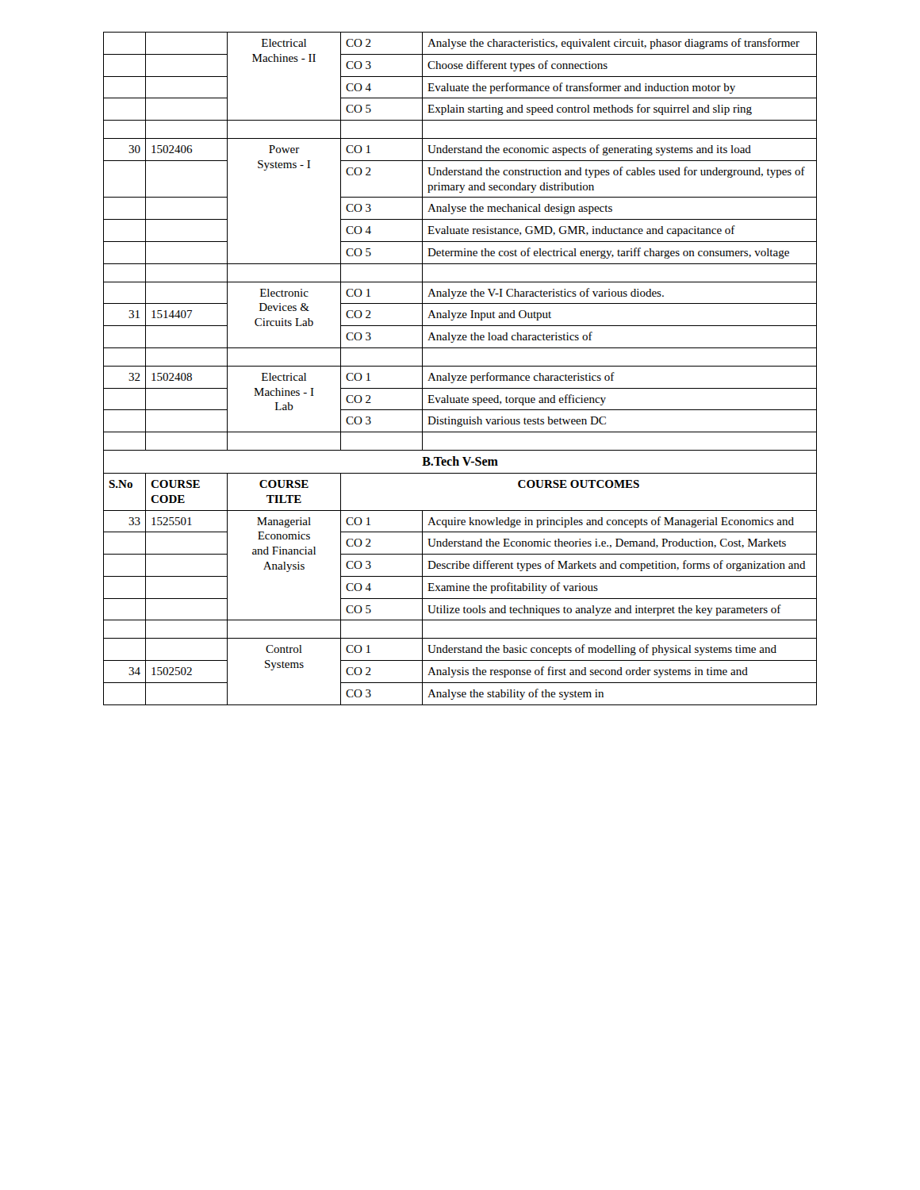| | | Electrical Machines - II | CO 2 | Analyse the characteristics, equivalent circuit, phasor diagrams of transformer |
| | | CO 3 | Choose different types of connections |
| | | CO 4 | Evaluate the performance of transformer and induction motor by |
| | | CO 5 | Explain starting and speed control methods for squirrel and slip ring |
| 30 | 1502406 | Power Systems - I | CO 1 | Understand the economic aspects of generating systems and its load |
| | | CO 2 | Understand the construction and types of cables used for underground, types of primary and secondary distribution |
| | | CO 3 | Analyse the mechanical design aspects |
| | | CO 4 | Evaluate resistance, GMD, GMR, inductance and capacitance of |
| | | CO 5 | Determine the cost of electrical energy, tariff charges on consumers, voltage |
| | | Electronic Devices & Circuits Lab | CO 1 | Analyze the V-I Characteristics of various diodes. |
| 31 | 1514407 | CO 2 | Analyze Input and Output |
| | | CO 3 | Analyze the load characteristics of |
| 32 | 1502408 | Electrical Machines - I Lab | CO 1 | Analyze performance characteristics of |
| | | CO 2 | Evaluate speed, torque and efficiency |
| | | CO 3 | Distinguish various tests between DC |
| B.Tech V-Sem |
| S.No | COURSE CODE | COURSE TILTE | COURSE OUTCOMES |
| 33 | 1525501 | Managerial Economics and Financial Analysis | CO 1 | Acquire knowledge in principles and concepts of Managerial Economics and |
| | | CO 2 | Understand the Economic theories i.e., Demand, Production, Cost, Markets |
| | | CO 3 | Describe different types of Markets and competition, forms of organization and |
| | | CO 4 | Examine the profitability of various |
| | | CO 5 | Utilize tools and techniques to analyze and interpret the key parameters of |
| | | Control Systems | CO 1 | Understand the basic concepts of modelling of physical systems time and |
| 34 | 1502502 | CO 2 | Analysis the response of first and second order systems in time and |
| | | CO 3 | Analyse the stability of the system in |